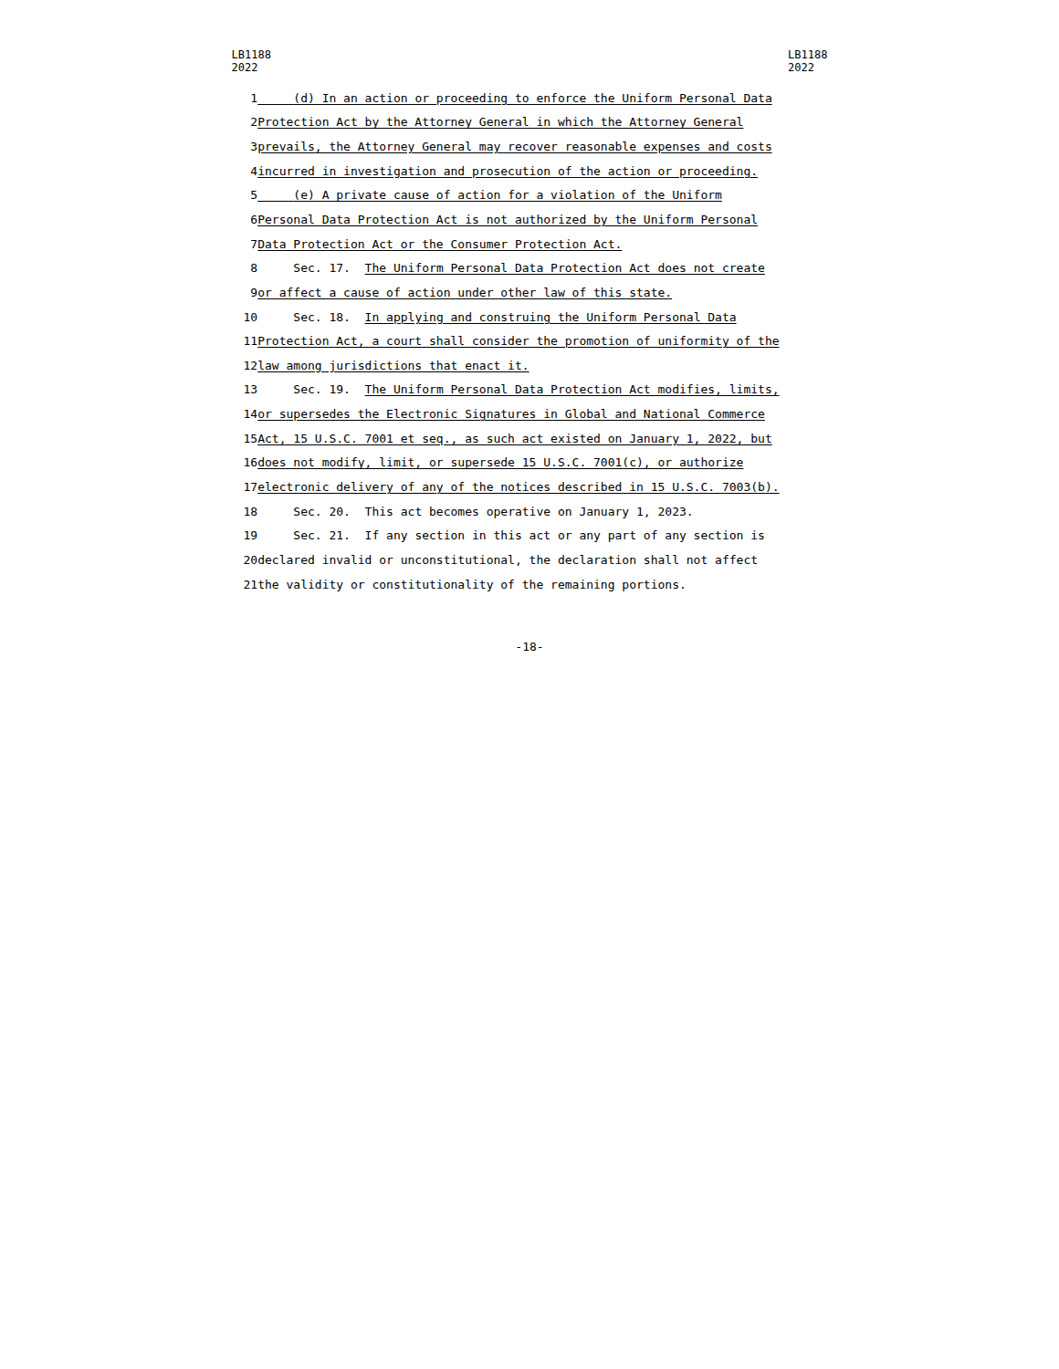LB1188 2022
LB1188 2022
| 1 | (d) In an action or proceeding to enforce the Uniform Personal Data |
| 2 | Protection Act by the Attorney General in which the Attorney General |
| 3 | prevails, the Attorney General may recover reasonable expenses and costs |
| 4 | incurred in investigation and prosecution of the action or proceeding. |
| 5 | (e) A private cause of action for a violation of the Uniform |
| 6 | Personal Data Protection Act is not authorized by the Uniform Personal |
| 7 | Data Protection Act or the Consumer Protection Act. |
| 8 | Sec. 17. The Uniform Personal Data Protection Act does not create |
| 9 | or affect a cause of action under other law of this state. |
| 10 | Sec. 18. In applying and construing the Uniform Personal Data |
| 11 | Protection Act, a court shall consider the promotion of uniformity of the |
| 12 | law among jurisdictions that enact it. |
| 13 | Sec. 19. The Uniform Personal Data Protection Act modifies, limits, |
| 14 | or supersedes the Electronic Signatures in Global and National Commerce |
| 15 | Act, 15 U.S.C. 7001 et seq., as such act existed on January 1, 2022, but |
| 16 | does not modify, limit, or supersede 15 U.S.C. 7001(c), or authorize |
| 17 | electronic delivery of any of the notices described in 15 U.S.C. 7003(b). |
| 18 | Sec. 20. This act becomes operative on January 1, 2023. |
| 19 | Sec. 21. If any section in this act or any part of any section is |
| 20 | declared invalid or unconstitutional, the declaration shall not affect |
| 21 | the validity or constitutionality of the remaining portions. |
-18-